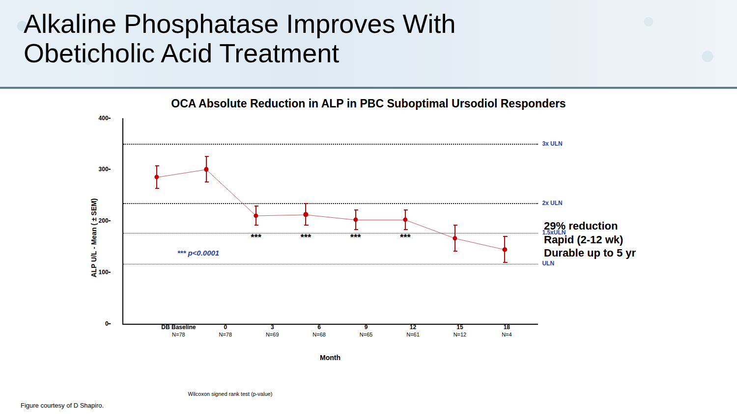Alkaline Phosphatase Improves With Obeticholic Acid Treatment
OCA Absolute Reduction in ALP in PBC Suboptimal Ursodiol Responders
ALP U/L - Mean ( ± SEM)
0
100
200
300
400
3x ULN
2x ULN
1.5xULN
ULN
***
***
***
***
*** p<0.0001
DB Baseline
N=78
0
N=78
3
N=69
6
N=68
9
N=65
12
N=61
15
N=12
18
N=4
Month
29% reduction
Rapid (2-12 wk)
Durable up to 5 yr
Wilcoxon signed rank test (p-value)
Figure courtesy of D Shapiro.